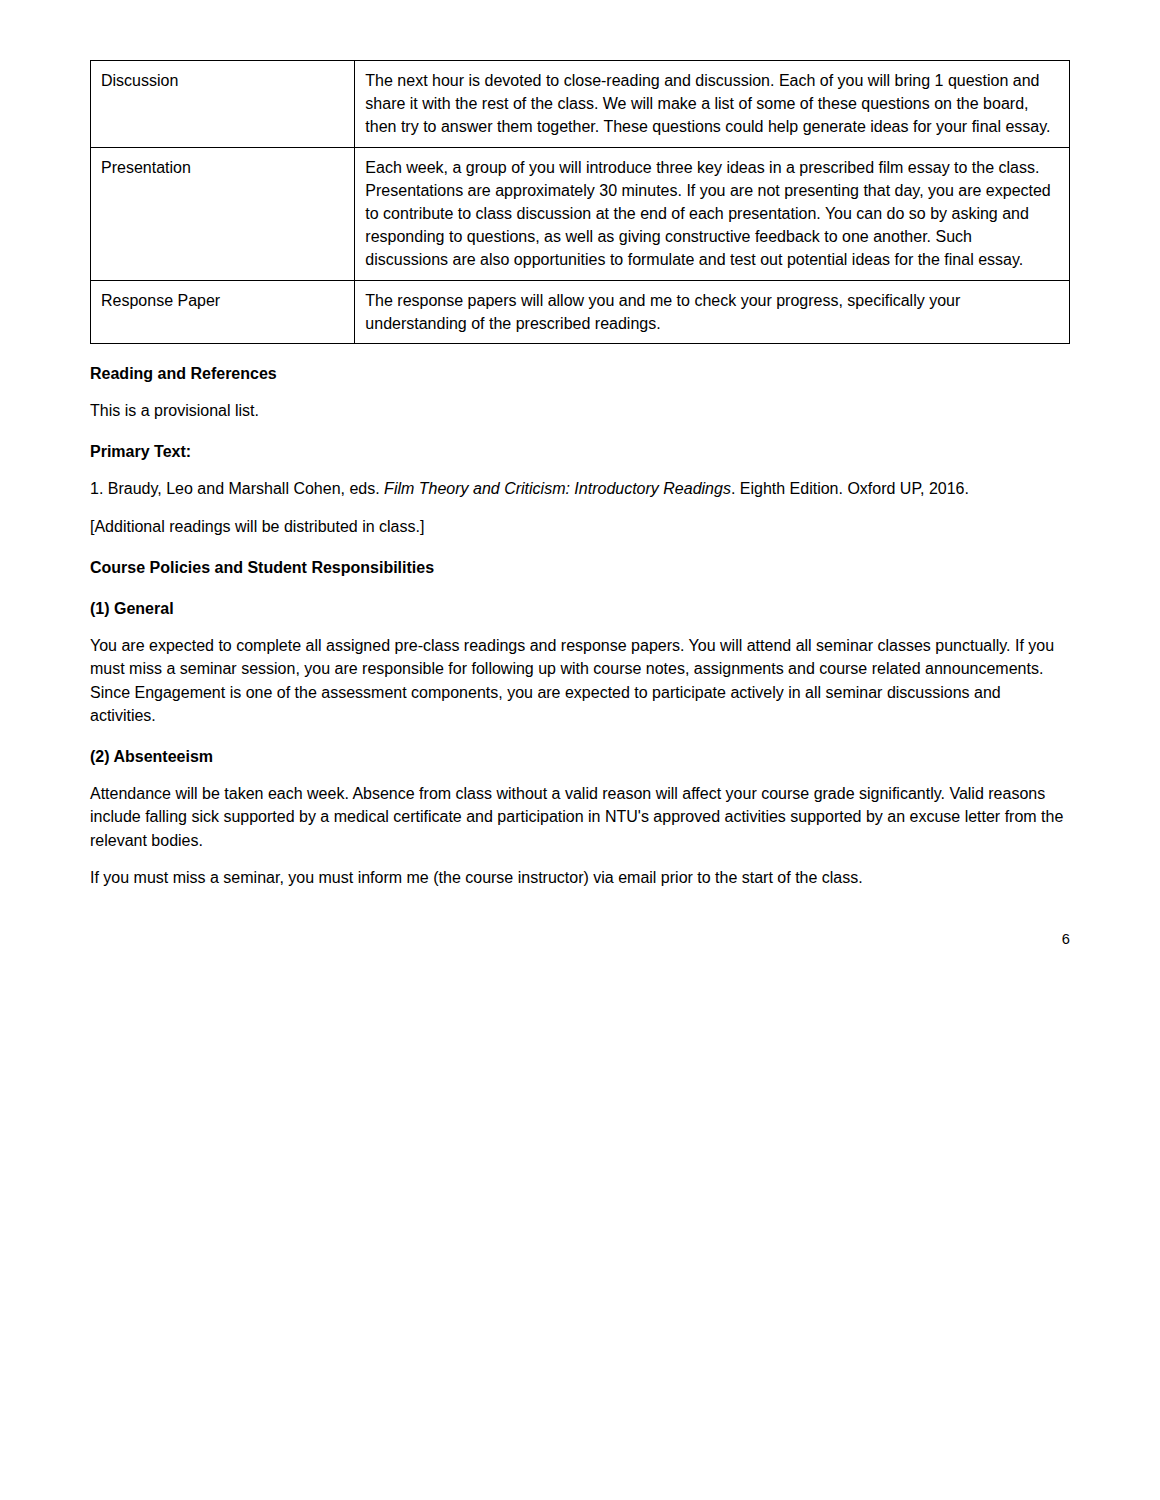| Discussion | The next hour is devoted to close-reading and discussion. Each of you will bring 1 question and share it with the rest of the class. We will make a list of some of these questions on the board, then try to answer them together. These questions could help generate ideas for your final essay. |
| Presentation | Each week, a group of you will introduce three key ideas in a prescribed film essay to the class. Presentations are approximately 30 minutes. If you are not presenting that day, you are expected to contribute to class discussion at the end of each presentation. You can do so by asking and responding to questions, as well as giving constructive feedback to one another. Such discussions are also opportunities to formulate and test out potential ideas for the final essay. |
| Response Paper | The response papers will allow you and me to check your progress, specifically your understanding of the prescribed readings. |
Reading and References
This is a provisional list.
Primary Text:
1. Braudy, Leo and Marshall Cohen, eds. Film Theory and Criticism: Introductory Readings. Eighth Edition. Oxford UP, 2016.
[Additional readings will be distributed in class.]
Course Policies and Student Responsibilities
(1) General
You are expected to complete all assigned pre-class readings and response papers. You will attend all seminar classes punctually. If you must miss a seminar session, you are responsible for following up with course notes, assignments and course related announcements. Since Engagement is one of the assessment components, you are expected to participate actively in all seminar discussions and activities.
(2) Absenteeism
Attendance will be taken each week. Absence from class without a valid reason will affect your course grade significantly. Valid reasons include falling sick supported by a medical certificate and participation in NTU's approved activities supported by an excuse letter from the relevant bodies.
If you must miss a seminar, you must inform me (the course instructor) via email prior to the start of the class.
6